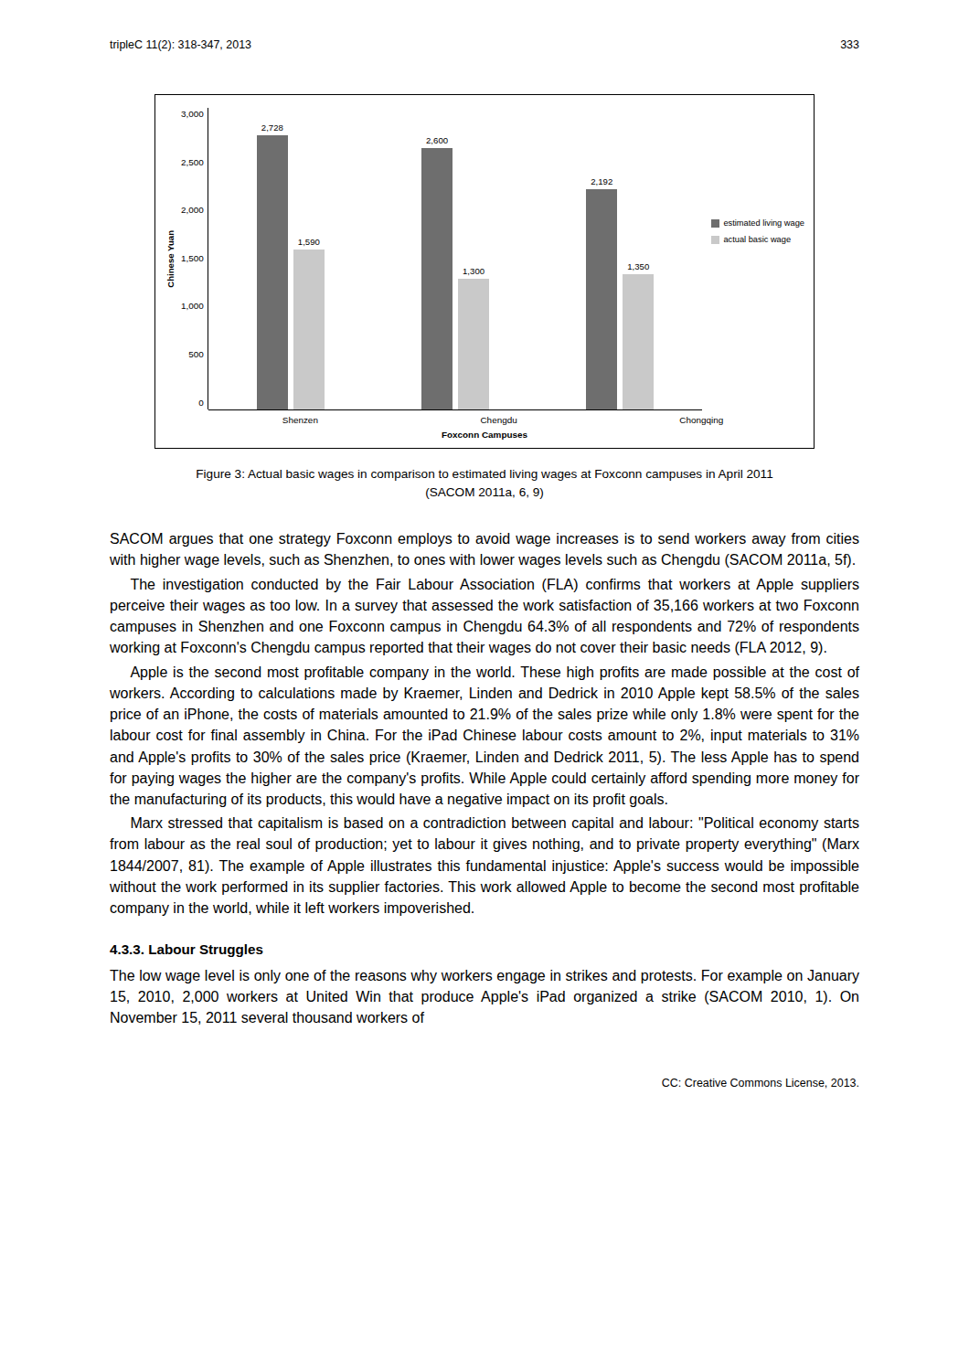tripleC 11(2): 318-347, 2013 333
Chinese Yuan
3,000
2,500
2,000
1,500
1,000
500
0
2,728
1,590
2,600
1,300
2,192
1,350
estimated living wage
actual basic wage
Shenzen Chengdu Chongqing
Foxconn Campuses
Figure 3: Actual basic wages in comparison to estimated living wages at Foxconn campuses in April 2011 (SACOM 2011a, 6, 9)
SACOM argues that one strategy Foxconn employs to avoid wage increases is to send workers away from cities with higher wage levels, such as Shenzhen, to ones with lower wages levels such as Chengdu (SACOM 2011a, 5f).
The investigation conducted by the Fair Labour Association (FLA) confirms that workers at Apple suppliers perceive their wages as too low. In a survey that assessed the work satisfaction of 35,166 workers at two Foxconn campuses in Shenzhen and one Foxconn campus in Chengdu 64.3% of all respondents and 72% of respondents working at Foxconn's Chengdu campus reported that their wages do not cover their basic needs (FLA 2012, 9).
Apple is the second most profitable company in the world. These high profits are made possible at the cost of workers. According to calculations made by Kraemer, Linden and Dedrick in 2010 Apple kept 58.5% of the sales price of an iPhone, the costs of materials amounted to 21.9% of the sales prize while only 1.8% were spent for the labour cost for final assembly in China. For the iPad Chinese labour costs amount to 2%, input materials to 31% and Apple's profits to 30% of the sales price (Kraemer, Linden and Dedrick 2011, 5). The less Apple has to spend for paying wages the higher are the company's profits. While Apple could certainly afford spending more money for the manufacturing of its products, this would have a negative impact on its profit goals.
Marx stressed that capitalism is based on a contradiction between capital and labour: "Political economy starts from labour as the real soul of production; yet to labour it gives nothing, and to private property everything" (Marx 1844/2007, 81). The example of Apple illustrates this fundamental injustice: Apple's success would be impossible without the work performed in its supplier factories. This work allowed Apple to become the second most profitable company in the world, while it left workers impoverished.
4.3.3. Labour Struggles
The low wage level is only one of the reasons why workers engage in strikes and protests. For example on January 15, 2010, 2,000 workers at United Win that produce Apple's iPad organized a strike (SACOM 2010, 1). On November 15, 2011 several thousand workers of
CC: Creative Commons License, 2013.